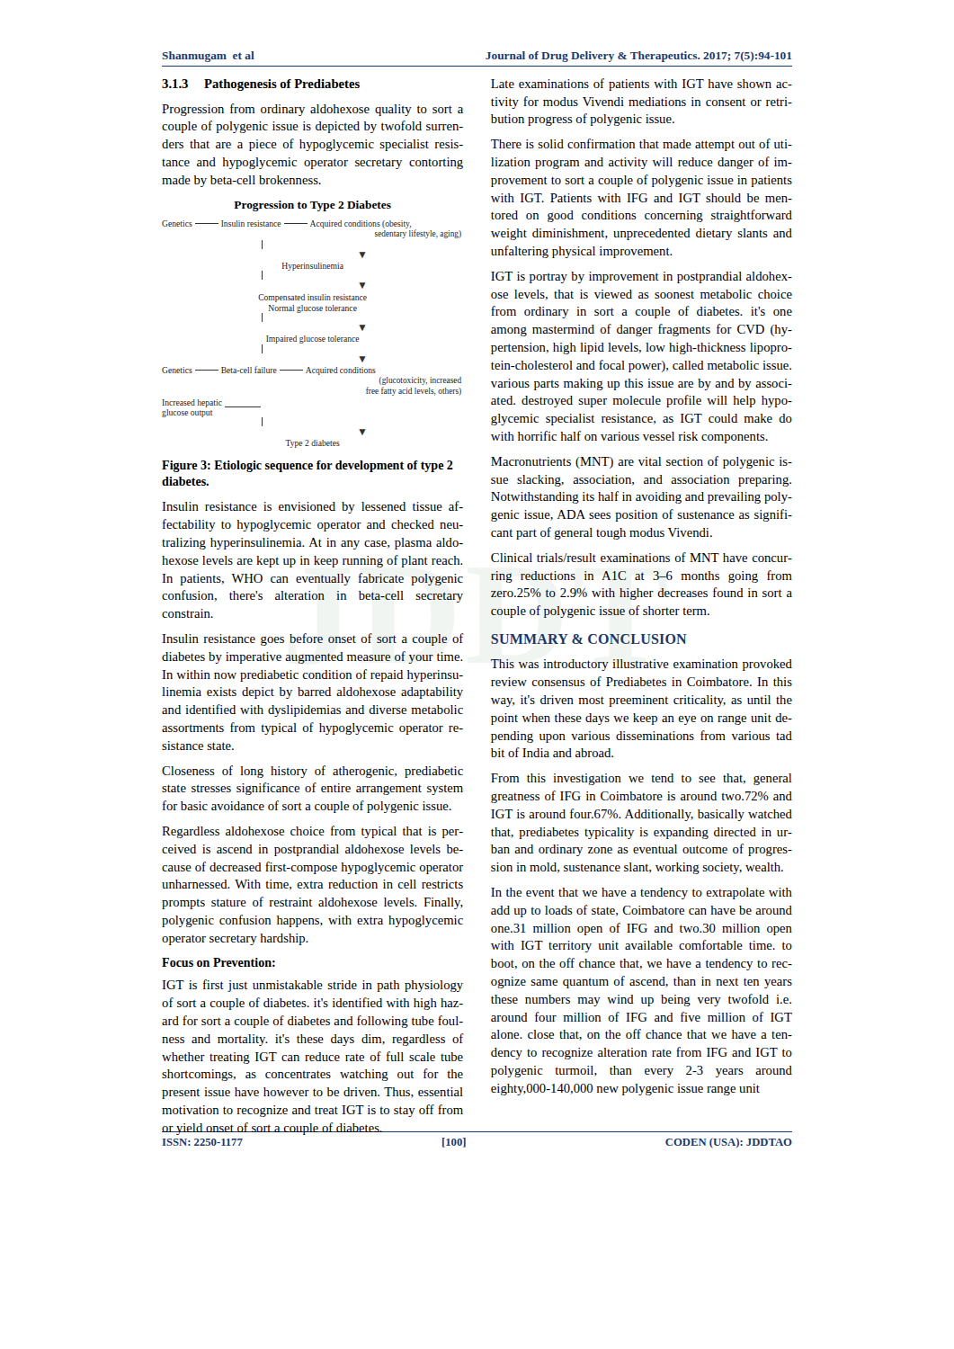JDDT
Shanmugam et al
Journal of Drug Delivery & Therapeutics. 2017; 7(5):94-101
3.1.3 Pathogenesis of Prediabetes
Progression from ordinary aldohexose quality to sort a couple of polygenic issue is depicted by twofold surrenders that are a piece of hypoglycemic specialist resistance and hypoglycemic operator secretary contorting made by beta-cell brokenness.
Progression to Type 2 Diabetes
Genetics Insulin resistance Acquired conditions (obesity,
sedentary lifestyle, aging)
▼
Hyperinsulinemia
▼
Compensated insulin resistance
Normal glucose tolerance
▼
Impaired glucose tolerance
▼
Genetics Beta-cell failure Acquired conditions
(glucotoxicity, increased
free fatty acid levels, others)
Increased hepatic
glucose output
▼
Type 2 diabetes
Figure 3: Etiologic sequence for development of type 2 diabetes.
Insulin resistance is envisioned by lessened tissue affectability to hypoglycemic operator and checked neutralizing hyperinsulinemia. At in any case, plasma aldohexose levels are kept up in keep running of plant reach. In patients, WHO can eventually fabricate polygenic confusion, there's alteration in beta-cell secretary constrain.
Insulin resistance goes before onset of sort a couple of diabetes by imperative augmented measure of your time. In within now prediabetic condition of repaid hyperinsulinemia exists depict by barred aldohexose adaptability and identified with dyslipidemias and diverse metabolic assortments from typical of hypoglycemic operator resistance state.
Closeness of long history of atherogenic, prediabetic state stresses significance of entire arrangement system for basic avoidance of sort a couple of polygenic issue.
Regardless aldohexose choice from typical that is perceived is ascend in postprandial aldohexose levels because of decreased first-compose hypoglycemic operator unharnessed. With time, extra reduction in cell restricts prompts stature of restraint aldohexose levels. Finally, polygenic confusion happens, with extra hypoglycemic operator secretary hardship.
Focus on Prevention:
IGT is first just unmistakable stride in path physiology of sort a couple of diabetes. it's identified with high hazard for sort a couple of diabetes and following tube foulness and mortality. it's these days dim, regardless of whether treating IGT can reduce rate of full scale tube shortcomings, as concentrates watching out for the present issue have however to be driven. Thus, essential motivation to recognize and treat IGT is to stay off from or yield onset of sort a couple of diabetes.
Late examinations of patients with IGT have shown activity for modus Vivendi mediations in consent or retribution progress of polygenic issue.
There is solid confirmation that made attempt out of utilization program and activity will reduce danger of improvement to sort a couple of polygenic issue in patients with IGT. Patients with IFG and IGT should be mentored on good conditions concerning straightforward weight diminishment, unprecedented dietary slants and unfaltering physical improvement.
IGT is portray by improvement in postprandial aldohexose levels, that is viewed as soonest metabolic choice from ordinary in sort a couple of diabetes. it's one among mastermind of danger fragments for CVD (hypertension, high lipid levels, low high-thickness lipoprotein-cholesterol and focal power), called metabolic issue. various parts making up this issue are by and by associated. destroyed super molecule profile will help hypoglycemic specialist resistance, as IGT could make do with horrific half on various vessel risk components.
Macronutrients (MNT) are vital section of polygenic issue slacking, association, and association preparing. Notwithstanding its half in avoiding and prevailing polygenic issue, ADA sees position of sustenance as significant part of general tough modus Vivendi.
Clinical trials/result examinations of MNT have concurring reductions in A1C at 3–6 months going from zero.25% to 2.9% with higher decreases found in sort a couple of polygenic issue of shorter term.
SUMMARY & CONCLUSION
This was introductory illustrative examination provoked review consensus of Prediabetes in Coimbatore. In this way, it's driven most preeminent criticality, as until the point when these days we keep an eye on range unit depending upon various disseminations from various tad bit of India and abroad.
From this investigation we tend to see that, general greatness of IFG in Coimbatore is around two.72% and IGT is around four.67%. Additionally, basically watched that, prediabetes typicality is expanding directed in urban and ordinary zone as eventual outcome of progression in mold, sustenance slant, working society, wealth.
In the event that we have a tendency to extrapolate with add up to loads of state, Coimbatore can have be around one.31 million open of IFG and two.30 million open with IGT territory unit available comfortable time. to boot, on the off chance that, we have a tendency to recognize same quantum of ascend, than in next ten years these numbers may wind up being very twofold i.e. around four million of IFG and five million of IGT alone. close that, on the off chance that we have a tendency to recognize alteration rate from IFG and IGT to polygenic turmoil, than every 2-3 years around eighty,000-140,000 new polygenic issue range unit
ISSN: 2250-1177
[100]
CODEN (USA): JDDTAO